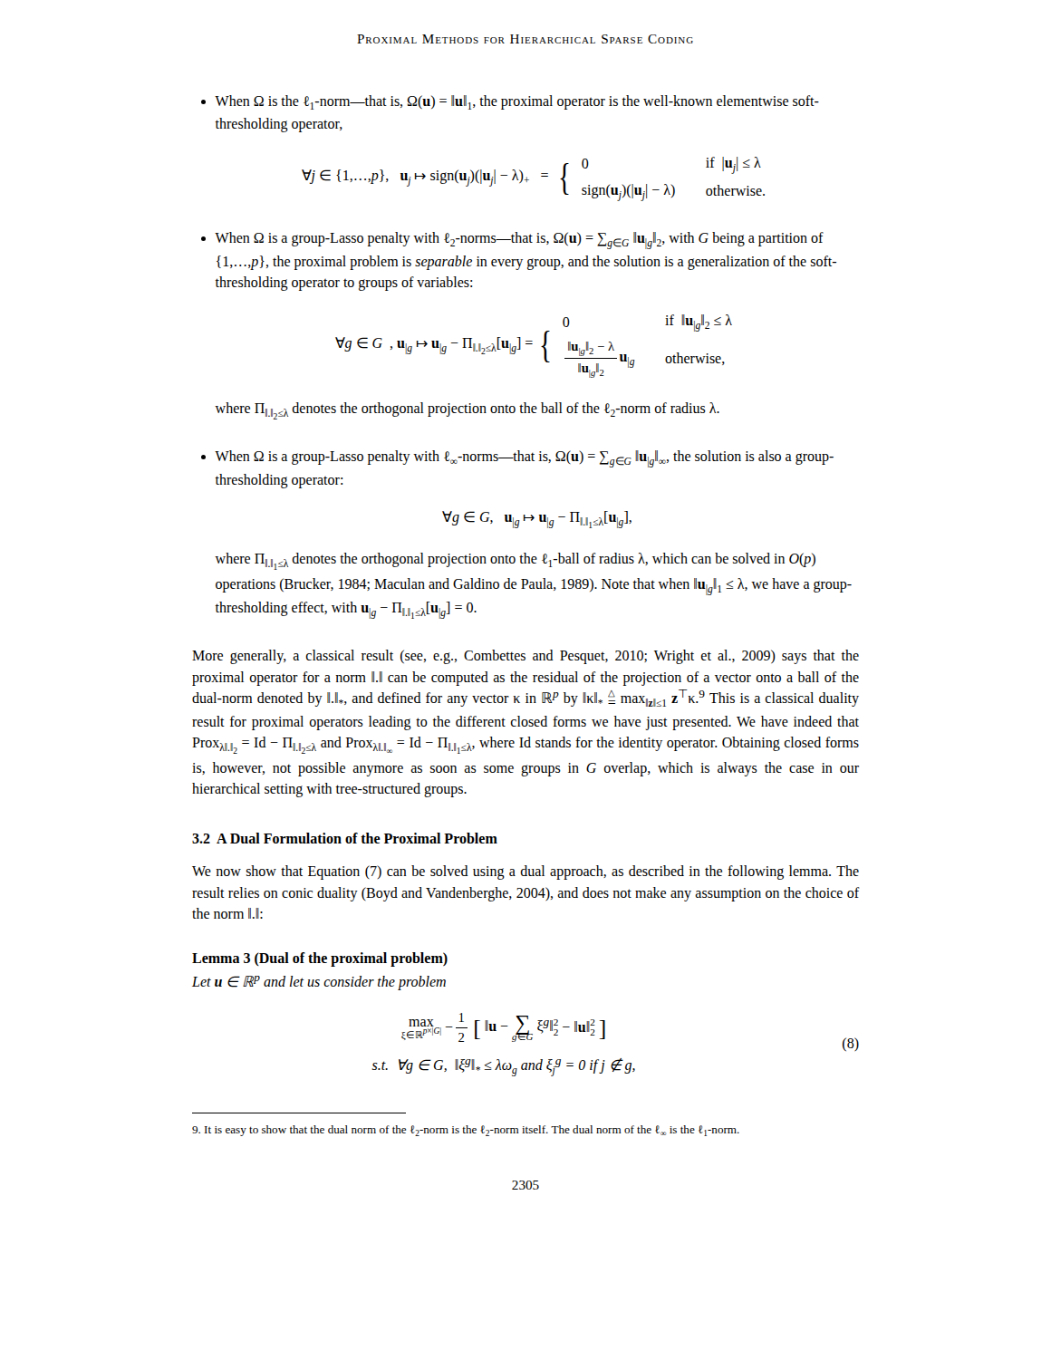Proximal Methods for Hierarchical Sparse Coding
When Ω is the ℓ1-norm—that is, Ω(u) = ‖u‖1, the proximal operator is the well-known elementwise soft-thresholding operator,
∀j ∈ {1,…,p}, uj ↦ sign(uj)(|uj| − λ)+ = {
| 0 | if / u j / ≤ λ |
| sign( u j )(/ u j / − λ) | otherwise. |
When Ω is a group-Lasso penalty with ℓ2-norms—that is, Ω(u) = ∑g∈G ‖u|g‖2, with G being a partition of {1,…,p}, the proximal problem is separable in every group, and the solution is a generalization of the soft-thresholding operator to groups of variables:
∀g ∈ G , u|g ↦ u|g − Π‖.‖2≤λ[u|g] = {
| 0 | if ‖ u / g ‖ 2 ≤ λ |
| ‖ u / g ‖ 2 − λ ‖ u / g ‖ 2 u / g | otherwise, |
where Π‖.‖2≤λ denotes the orthogonal projection onto the ball of the ℓ2-norm of radius λ.
When Ω is a group-Lasso penalty with ℓ∞-norms—that is, Ω(u) = ∑g∈G ‖u|g‖∞, the solution is also a group-thresholding operator:
∀g ∈ G, u|g ↦ u|g − Π‖.‖1≤λ[u|g],
where Π‖.‖1≤λ denotes the orthogonal projection onto the ℓ1-ball of radius λ, which can be solved in O(p) operations (Brucker, 1984; Maculan and Galdino de Paula, 1989). Note that when ‖u|g‖1 ≤ λ, we have a group-thresholding effect, with u|g − Π‖.‖1≤λ[u|g] = 0.
More generally, a classical result (see, e.g., Combettes and Pesquet, 2010; Wright et al., 2009) says that the proximal operator for a norm ‖.‖ can be computed as the residual of the projection of a vector onto a ball of the dual-norm denoted by ‖.‖*, and defined for any vector κ in ℝp by ‖κ‖* △= max‖z‖≤1 z⊤κ.9 This is a classical duality result for proximal operators leading to the different closed forms we have just presented. We have indeed that Proxλ‖.‖2 = Id − Π‖.‖2≤λ and Proxλ‖.‖∞ = Id − Π‖.‖1≤λ, where Id stands for the identity operator. Obtaining closed forms is, however, not possible anymore as soon as some groups in G overlap, which is always the case in our hierarchical setting with tree-structured groups.
3.2 A Dual Formulation of the Proximal Problem
We now show that Equation (7) can be solved using a dual approach, as described in the following lemma. The result relies on conic duality (Boyd and Vandenberghe, 2004), and does not make any assumption on the choice of the norm ‖.‖:
Lemma 3 (Dual of the proximal problem)
Let u ∈ ℝp and let us consider the problem
max ξ∈ℝp×|G| −12 [ ‖u − ∑g∈G ξg‖22 − ‖u‖22 ]
s.t. ∀g ∈ G, ‖ξg‖* ≤ λωg and ξjg = 0 if j ∉ g,
(8)
9. It is easy to show that the dual norm of the ℓ2-norm is the ℓ2-norm itself. The dual norm of the ℓ∞ is the ℓ1-norm.
2305